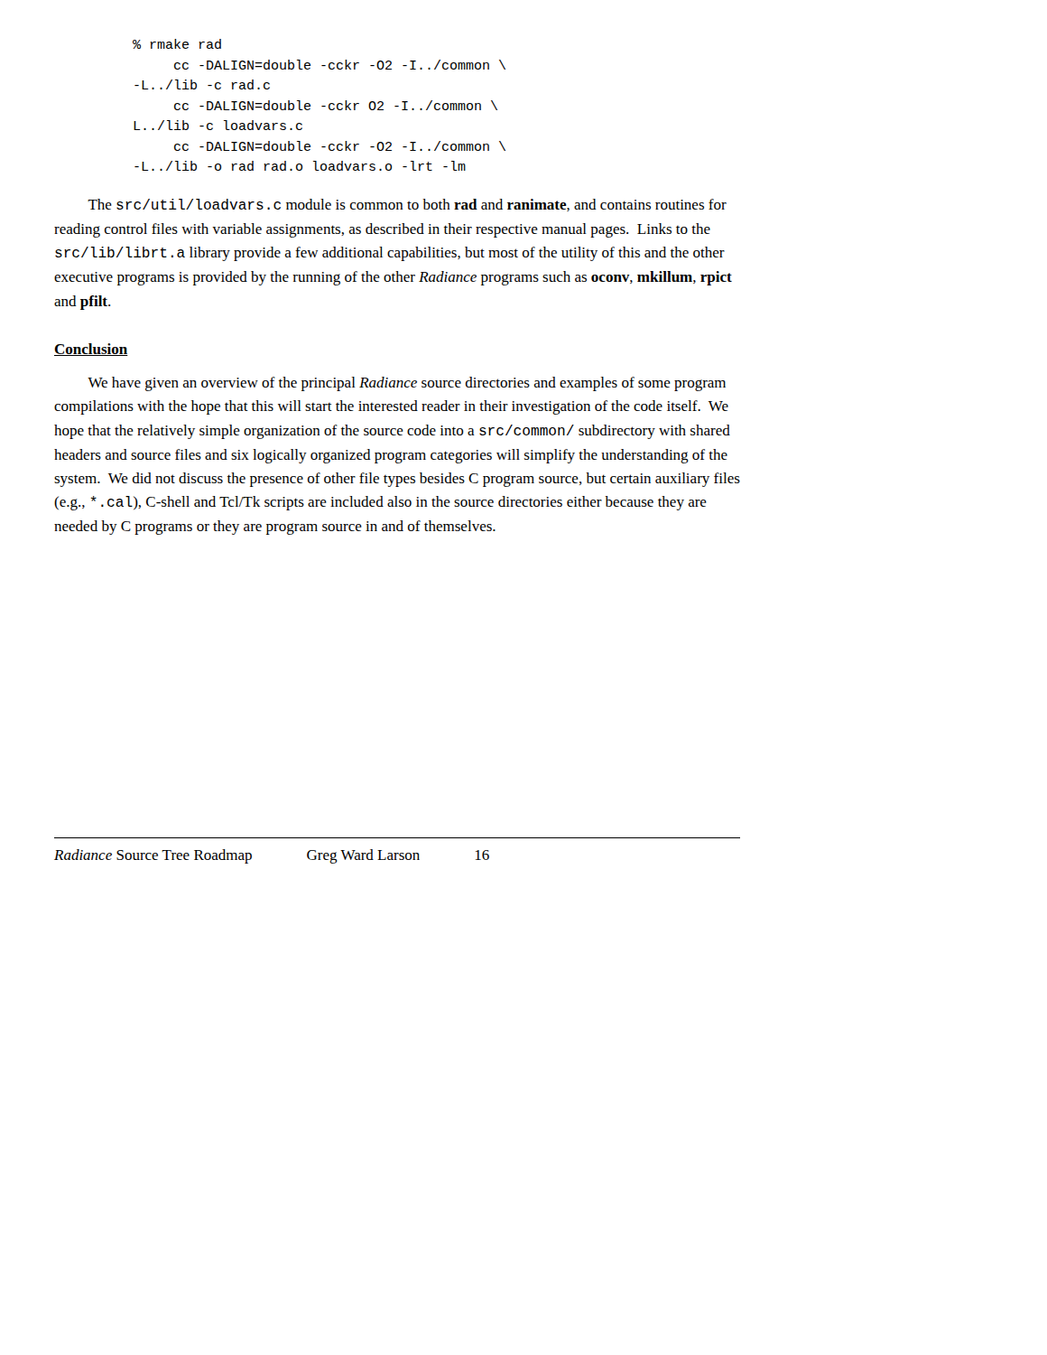% rmake rad
        cc -DALIGN=double -cckr -O2 -I../common \
   -L../lib -c rad.c
        cc -DALIGN=double -cckr O2 -I../common \
   L../lib -c loadvars.c
        cc -DALIGN=double -cckr -O2 -I../common \
   -L../lib -o rad rad.o loadvars.o -lrt -lm
The src/util/loadvars.c module is common to both rad and ranimate, and contains routines for reading control files with variable assignments, as described in their respective manual pages. Links to the src/lib/librt.a library provide a few additional capabilities, but most of the utility of this and the other executive programs is provided by the running of the other Radiance programs such as oconv, mkillum, rpict and pfilt.
Conclusion
We have given an overview of the principal Radiance source directories and examples of some program compilations with the hope that this will start the interested reader in their investigation of the code itself. We hope that the relatively simple organization of the source code into a src/common/ subdirectory with shared headers and source files and six logically organized program categories will simplify the understanding of the system. We did not discuss the presence of other file types besides C program source, but certain auxiliary files (e.g., *.cal), C-shell and Tcl/Tk scripts are included also in the source directories either because they are needed by C programs or they are program source in and of themselves.
Radiance Source Tree Roadmap Greg Ward Larson 16